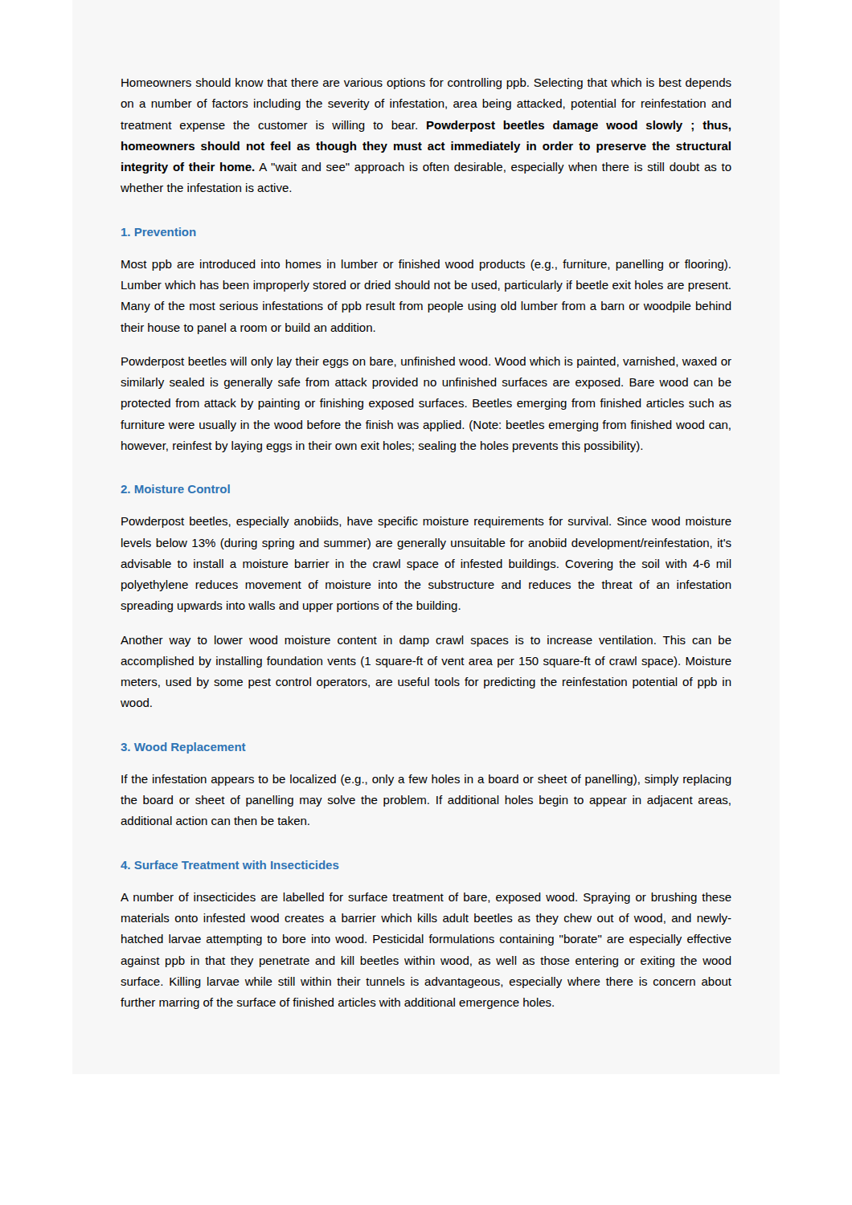Homeowners should know that there are various options for controlling ppb. Selecting that which is best depends on a number of factors including the severity of infestation, area being attacked, potential for reinfestation and treatment expense the customer is willing to bear. Powderpost beetles damage wood slowly ; thus, homeowners should not feel as though they must act immediately in order to preserve the structural integrity of their home. A "wait and see" approach is often desirable, especially when there is still doubt as to whether the infestation is active.
1. Prevention
Most ppb are introduced into homes in lumber or finished wood products (e.g., furniture, panelling or flooring). Lumber which has been improperly stored or dried should not be used, particularly if beetle exit holes are present. Many of the most serious infestations of ppb result from people using old lumber from a barn or woodpile behind their house to panel a room or build an addition.
Powderpost beetles will only lay their eggs on bare, unfinished wood. Wood which is painted, varnished, waxed or similarly sealed is generally safe from attack provided no unfinished surfaces are exposed. Bare wood can be protected from attack by painting or finishing exposed surfaces. Beetles emerging from finished articles such as furniture were usually in the wood before the finish was applied. (Note: beetles emerging from finished wood can, however, reinfest by laying eggs in their own exit holes; sealing the holes prevents this possibility).
2. Moisture Control
Powderpost beetles, especially anobiids, have specific moisture requirements for survival. Since wood moisture levels below 13% (during spring and summer) are generally unsuitable for anobiid development/reinfestation, it's advisable to install a moisture barrier in the crawl space of infested buildings. Covering the soil with 4-6 mil polyethylene reduces movement of moisture into the substructure and reduces the threat of an infestation spreading upwards into walls and upper portions of the building.
Another way to lower wood moisture content in damp crawl spaces is to increase ventilation. This can be accomplished by installing foundation vents (1 square-ft of vent area per 150 square-ft of crawl space). Moisture meters, used by some pest control operators, are useful tools for predicting the reinfestation potential of ppb in wood.
3. Wood Replacement
If the infestation appears to be localized (e.g., only a few holes in a board or sheet of panelling), simply replacing the board or sheet of panelling may solve the problem. If additional holes begin to appear in adjacent areas, additional action can then be taken.
4. Surface Treatment with Insecticides
A number of insecticides are labelled for surface treatment of bare, exposed wood. Spraying or brushing these materials onto infested wood creates a barrier which kills adult beetles as they chew out of wood, and newly-hatched larvae attempting to bore into wood. Pesticidal formulations containing "borate" are especially effective against ppb in that they penetrate and kill beetles within wood, as well as those entering or exiting the wood surface. Killing larvae while still within their tunnels is advantageous, especially where there is concern about further marring of the surface of finished articles with additional emergence holes.